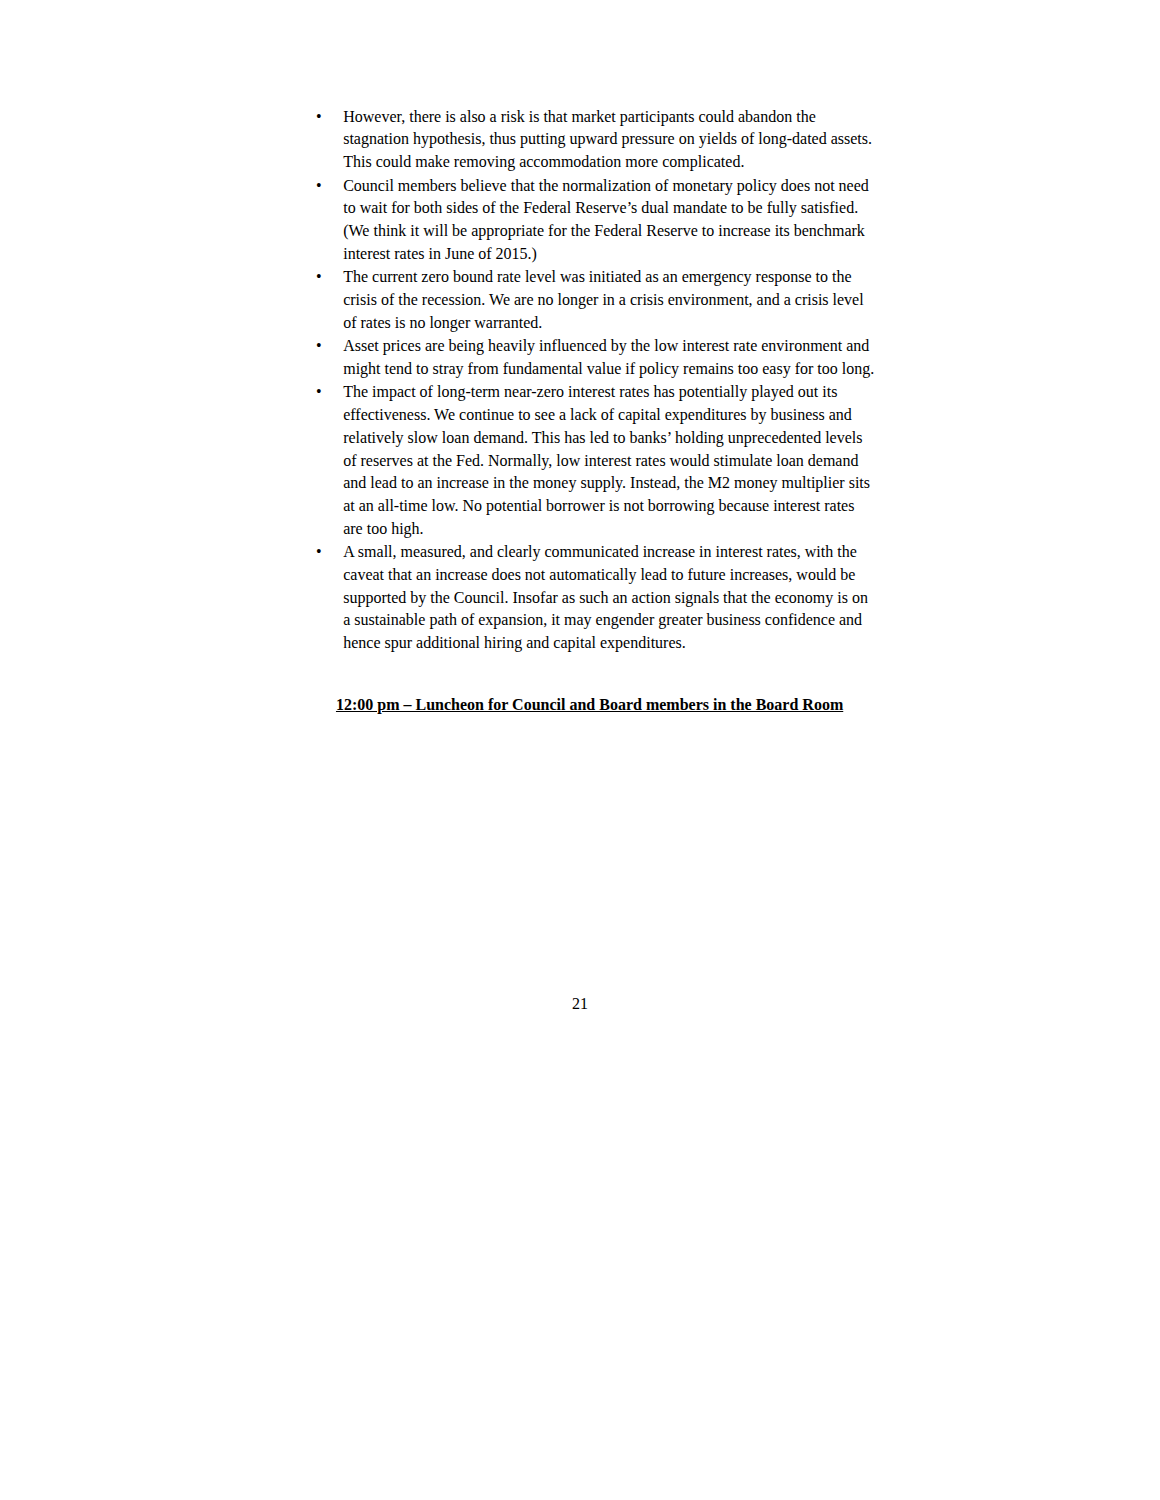However, there is also a risk is that market participants could abandon the stagnation hypothesis, thus putting upward pressure on yields of long-dated assets. This could make removing accommodation more complicated.
Council members believe that the normalization of monetary policy does not need to wait for both sides of the Federal Reserve’s dual mandate to be fully satisfied. (We think it will be appropriate for the Federal Reserve to increase its benchmark interest rates in June of 2015.)
The current zero bound rate level was initiated as an emergency response to the crisis of the recession. We are no longer in a crisis environment, and a crisis level of rates is no longer warranted.
Asset prices are being heavily influenced by the low interest rate environment and might tend to stray from fundamental value if policy remains too easy for too long.
The impact of long-term near-zero interest rates has potentially played out its effectiveness. We continue to see a lack of capital expenditures by business and relatively slow loan demand. This has led to banks’ holding unprecedented levels of reserves at the Fed. Normally, low interest rates would stimulate loan demand and lead to an increase in the money supply. Instead, the M2 money multiplier sits at an all-time low. No potential borrower is not borrowing because interest rates are too high.
A small, measured, and clearly communicated increase in interest rates, with the caveat that an increase does not automatically lead to future increases, would be supported by the Council. Insofar as such an action signals that the economy is on a sustainable path of expansion, it may engender greater business confidence and hence spur additional hiring and capital expenditures.
12:00 pm – Luncheon for Council and Board members in the Board Room
21